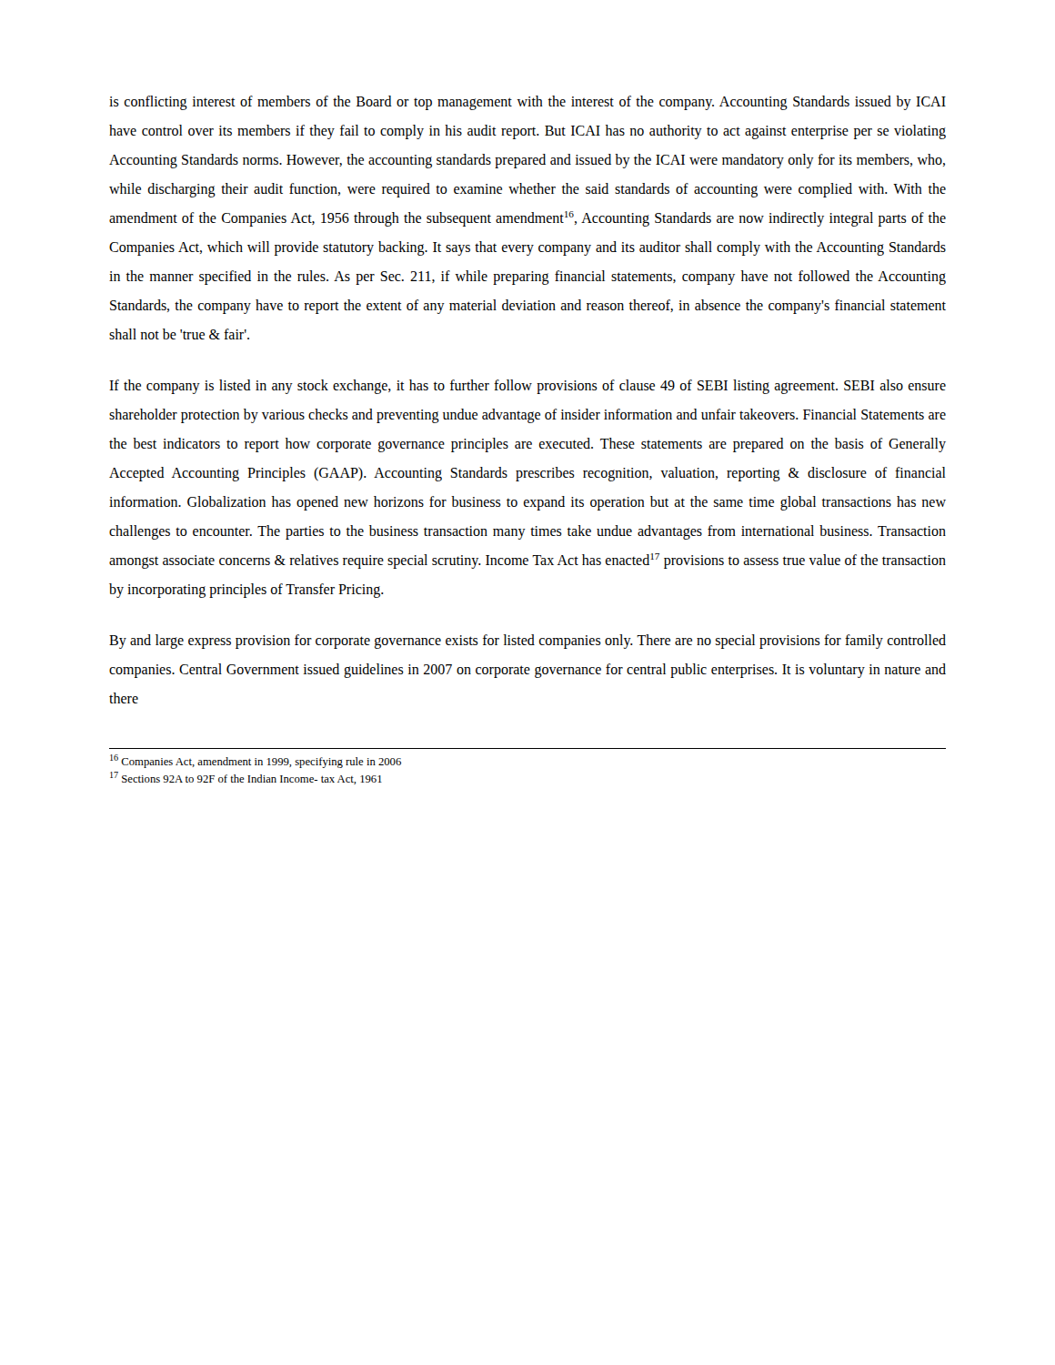is conflicting interest of members of the Board or top management with the interest of the company. Accounting Standards issued by ICAI have control over its members if they fail to comply in his audit report. But ICAI has no authority to act against enterprise per se violating Accounting Standards norms. However, the accounting standards prepared and issued by the ICAI were mandatory only for its members, who, while discharging their audit function, were required to examine whether the said standards of accounting were complied with. With the amendment of the Companies Act, 1956 through the subsequent amendment16, Accounting Standards are now indirectly integral parts of the Companies Act, which will provide statutory backing. It says that every company and its auditor shall comply with the Accounting Standards in the manner specified in the rules. As per Sec. 211, if while preparing financial statements, company have not followed the Accounting Standards, the company have to report the extent of any material deviation and reason thereof, in absence the company's financial statement shall not be 'true & fair'.
If the company is listed in any stock exchange, it has to further follow provisions of clause 49 of SEBI listing agreement. SEBI also ensure shareholder protection by various checks and preventing undue advantage of insider information and unfair takeovers. Financial Statements are the best indicators to report how corporate governance principles are executed. These statements are prepared on the basis of Generally Accepted Accounting Principles (GAAP). Accounting Standards prescribes recognition, valuation, reporting & disclosure of financial information. Globalization has opened new horizons for business to expand its operation but at the same time global transactions has new challenges to encounter. The parties to the business transaction many times take undue advantages from international business. Transaction amongst associate concerns & relatives require special scrutiny. Income Tax Act has enacted17 provisions to assess true value of the transaction by incorporating principles of Transfer Pricing.
By and large express provision for corporate governance exists for listed companies only. There are no special provisions for family controlled companies. Central Government issued guidelines in 2007 on corporate governance for central public enterprises. It is voluntary in nature and there
16 Companies Act, amendment in 1999, specifying rule in 2006
17 Sections 92A to 92F of the Indian Income- tax Act, 1961